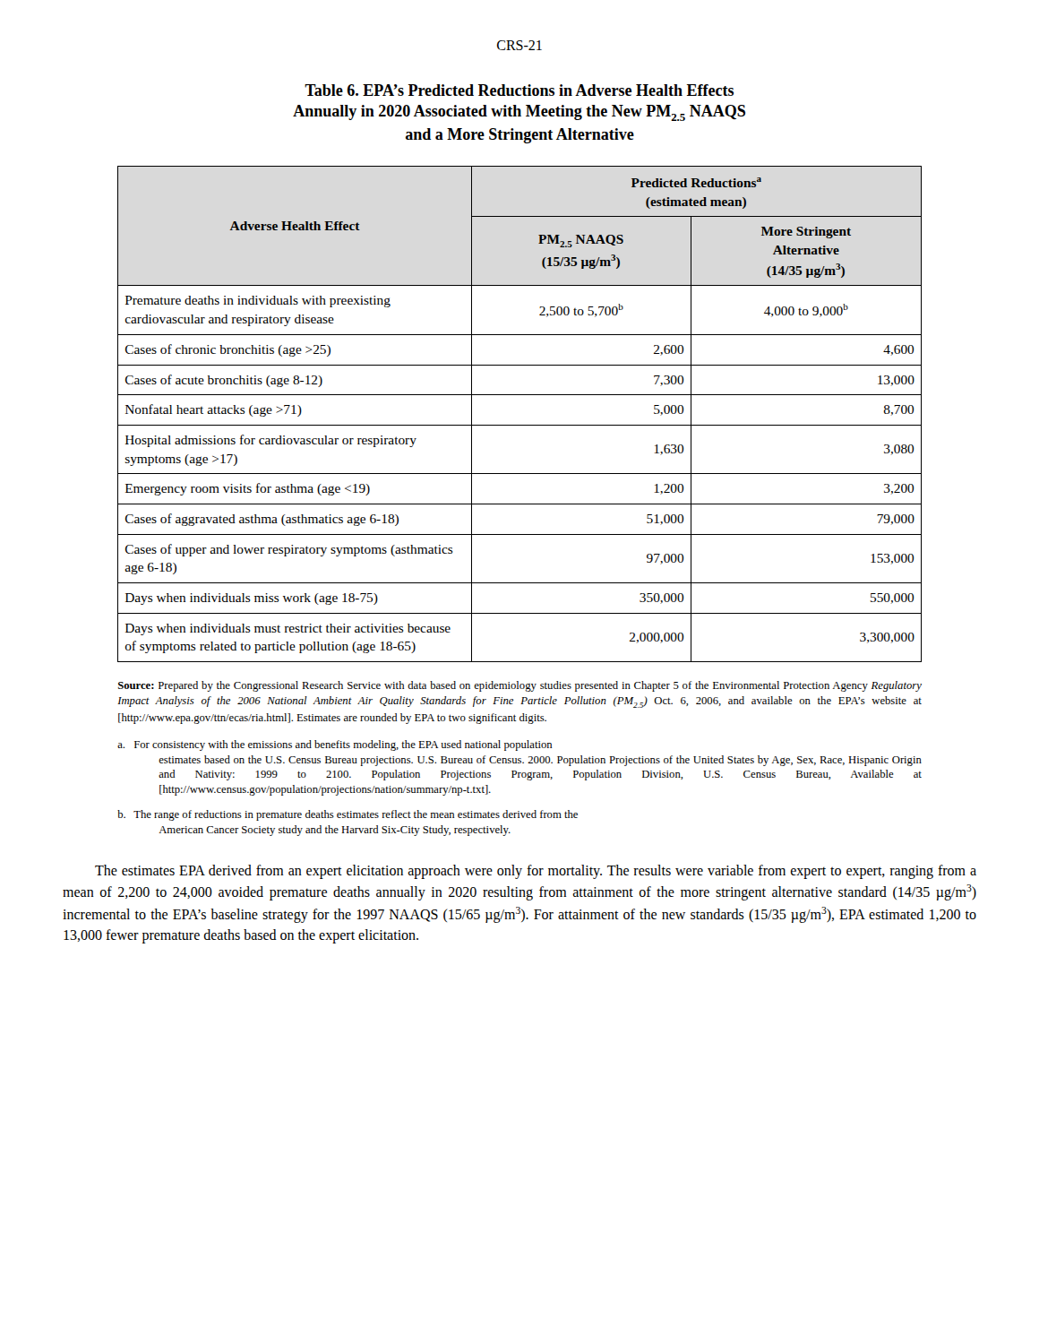CRS-21
Table 6. EPA’s Predicted Reductions in Adverse Health Effects
Annually in 2020 Associated with Meeting the New PM2.5 NAAQS
and a More Stringent Alternative
| Adverse Health Effect | Predicted Reductions a (estimated mean) |
| --- | --- |
| PM 2.5 NAAQS (15/35 µg/m 3 ) | More Stringent Alternative (14/35 µg/m 3 ) |
| Premature deaths in individuals with preexisting cardiovascular and respiratory disease | 2,500 to 5,700 b | 4,000 to 9,000 b |
| Cases of chronic bronchitis (age >25) | 2,600 | 4,600 |
| Cases of acute bronchitis (age 8-12) | 7,300 | 13,000 |
| Nonfatal heart attacks (age >71) | 5,000 | 8,700 |
| Hospital admissions for cardiovascular or respiratory symptoms (age >17) | 1,630 | 3,080 |
| Emergency room visits for asthma (age <19) | 1,200 | 3,200 |
| Cases of aggravated asthma (asthmatics age 6-18) | 51,000 | 79,000 |
| Cases of upper and lower respiratory symptoms (asthmatics age 6-18) | 97,000 | 153,000 |
| Days when individuals miss work (age 18-75) | 350,000 | 550,000 |
| Days when individuals must restrict their activities because of symptoms related to particle pollution (age 18-65) | 2,000,000 | 3,300,000 |
Source: Prepared by the Congressional Research Service with data based on epidemiology studies presented in Chapter 5 of the Environmental Protection Agency Regulatory Impact Analysis of the 2006 National Ambient Air Quality Standards for Fine Particle Pollution (PM2.5) Oct. 6, 2006, and available on the EPA’s website at [http://www.epa.gov/ttn/ecas/ria.html]. Estimates are rounded by EPA to two significant digits.
a. For consistency with the emissions and benefits modeling, the EPA used national population estimates based on the U.S. Census Bureau projections. U.S. Bureau of Census. 2000. Population Projections of the United States by Age, Sex, Race, Hispanic Origin and Nativity: 1999 to 2100. Population Projections Program, Population Division, U.S. Census Bureau, Available at [http://www.census.gov/population/projections/nation/summary/np-t.txt].
b. The range of reductions in premature deaths estimates reflect the mean estimates derived from the American Cancer Society study and the Harvard Six-City Study, respectively.
The estimates EPA derived from an expert elicitation approach were only for mortality. The results were variable from expert to expert, ranging from a mean of 2,200 to 24,000 avoided premature deaths annually in 2020 resulting from attainment of the more stringent alternative standard (14/35 µg/m3) incremental to the EPA’s baseline strategy for the 1997 NAAQS (15/65 µg/m3). For attainment of the new standards (15/35 µg/m3), EPA estimated 1,200 to 13,000 fewer premature deaths based on the expert elicitation.